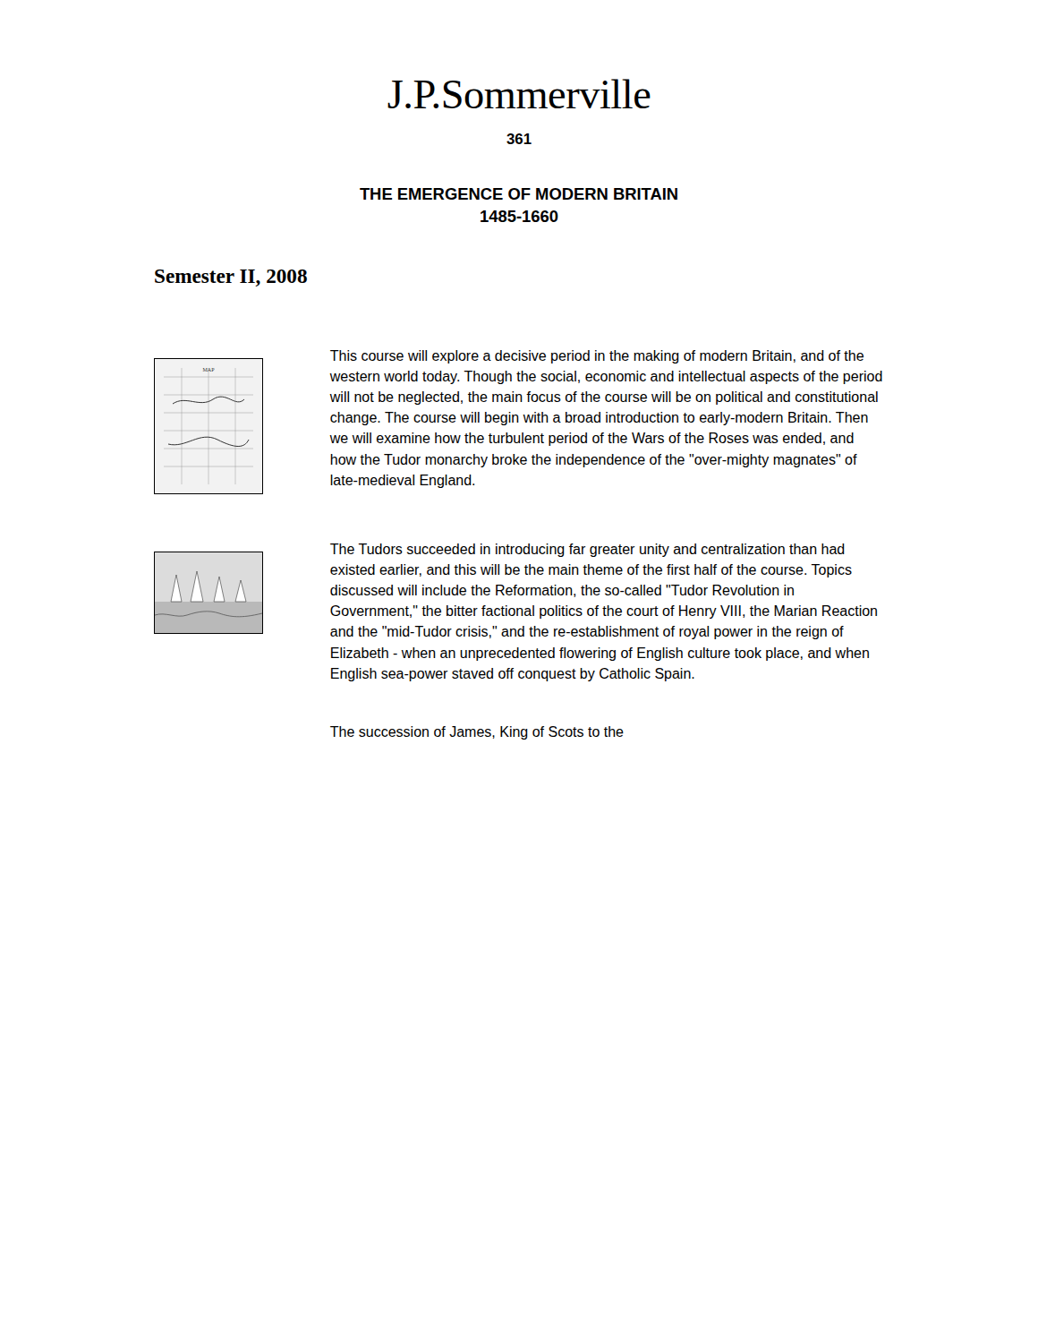J.P.Sommerville
361
THE EMERGENCE OF MODERN BRITAIN
1485-1660
Semester II, 2008
This course will explore a decisive period in the making of modern Britain, and of the western world today. Though the social, economic and intellectual aspects of the period will not be neglected, the main focus of the course will be on political and constitutional change. The course will begin with a broad introduction to early-modern Britain. Then we will examine how the turbulent period of the Wars of the Roses was ended, and how the Tudor monarchy broke the independence of the "over-mighty magnates" of late-medieval England.
The Tudors succeeded in introducing far greater unity and centralization than had existed earlier, and this will be the main theme of the first half of the course. Topics discussed will include the Reformation, the so-called "Tudor Revolution in Government," the bitter factional politics of the court of Henry VIII, the Marian Reaction and the "mid-Tudor crisis," and the re-establishment of royal power in the reign of Elizabeth - when an unprecedented flowering of English culture took place, and when English sea-power staved off conquest by Catholic Spain.
The succession of James, King of Scots to the